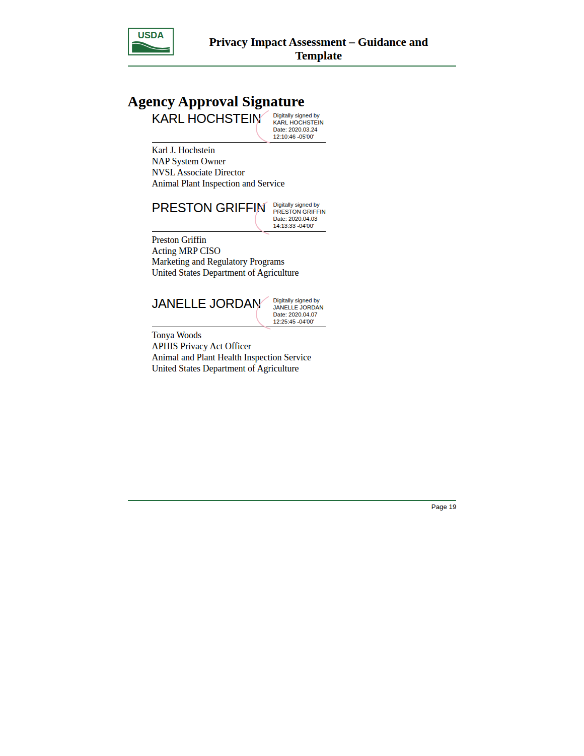USDA
Privacy Impact Assessment – Guidance and Template
Agency Approval Signature
KARL HOCHSTEIN
Digitally signed by
KARL HOCHSTEIN
Date: 2020.03.24
12:10:46 -05'00'
Karl J. Hochstein
NAP System Owner
NVSL Associate Director
Animal Plant Inspection and Service
PRESTON GRIFFIN
Digitally signed by
PRESTON GRIFFIN
Date: 2020.04.03
14:13:33 -04'00'
Preston Griffin
Acting MRP CISO
Marketing and Regulatory Programs
United States Department of Agriculture
JANELLE JORDAN
Digitally signed by
JANELLE JORDAN
Date: 2020.04.07
12:25:45 -04'00'
Tonya Woods
APHIS Privacy Act Officer
Animal and Plant Health Inspection Service
United States Department of Agriculture
Page 19